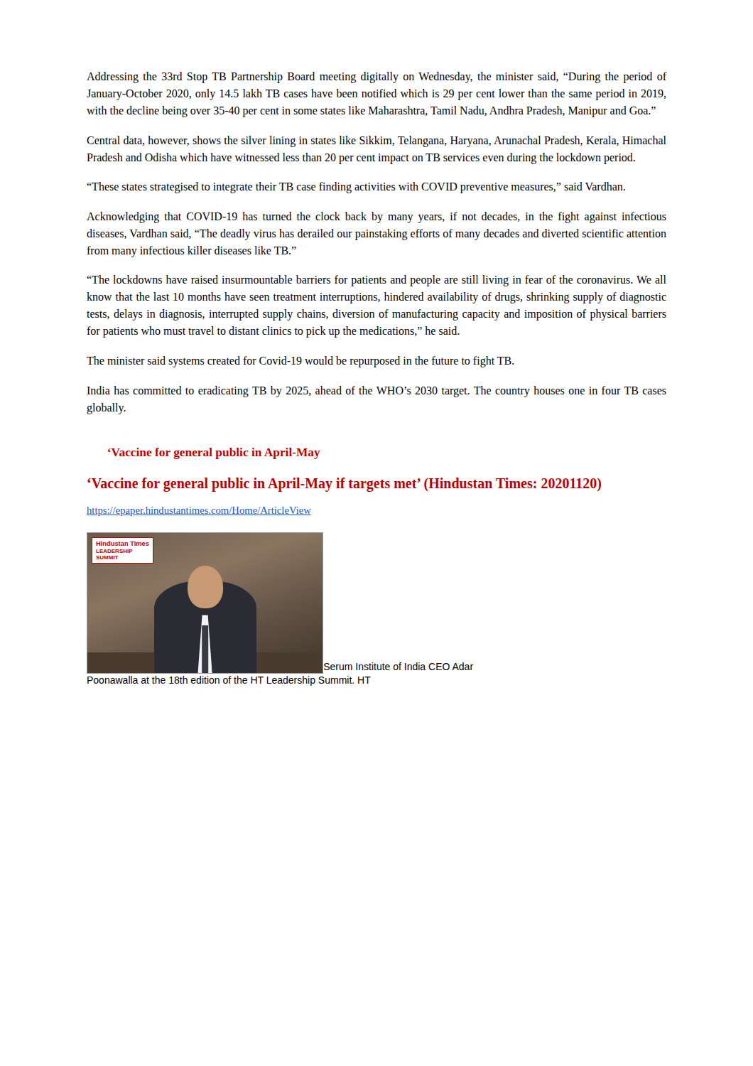Addressing the 33rd Stop TB Partnership Board meeting digitally on Wednesday, the minister said, “During the period of January-October 2020, only 14.5 lakh TB cases have been notified which is 29 per cent lower than the same period in 2019, with the decline being over 35-40 per cent in some states like Maharashtra, Tamil Nadu, Andhra Pradesh, Manipur and Goa.”
Central data, however, shows the silver lining in states like Sikkim, Telangana, Haryana, Arunachal Pradesh, Kerala, Himachal Pradesh and Odisha which have witnessed less than 20 per cent impact on TB services even during the lockdown period.
“These states strategised to integrate their TB case finding activities with COVID preventive measures,” said Vardhan.
Acknowledging that COVID-19 has turned the clock back by many years, if not decades, in the fight against infectious diseases, Vardhan said, “The deadly virus has derailed our painstaking efforts of many decades and diverted scientific attention from many infectious killer diseases like TB.”
“The lockdowns have raised insurmountable barriers for patients and people are still living in fear of the coronavirus. We all know that the last 10 months have seen treatment interruptions, hindered availability of drugs, shrinking supply of diagnostic tests, delays in diagnosis, interrupted supply chains, diversion of manufacturing capacity and imposition of physical barriers for patients who must travel to distant clinics to pick up the medications,” he said.
The minister said systems created for Covid-19 would be repurposed in the future to fight TB.
India has committed to eradicating TB by 2025, ahead of the WHO’s 2030 target. The country houses one in four TB cases globally.
‘Vaccine for general public in April-May
‘Vaccine for general public in April-May if targets met’ (Hindustan Times: 20201120)
https://epaper.hindustantimes.com/Home/ArticleView
Hindustan TimesLEADERSHIP
SUMMIT Serum Institute of India CEO Adar
Poonawalla at the 18th edition of the HT Leadership Summit. HT